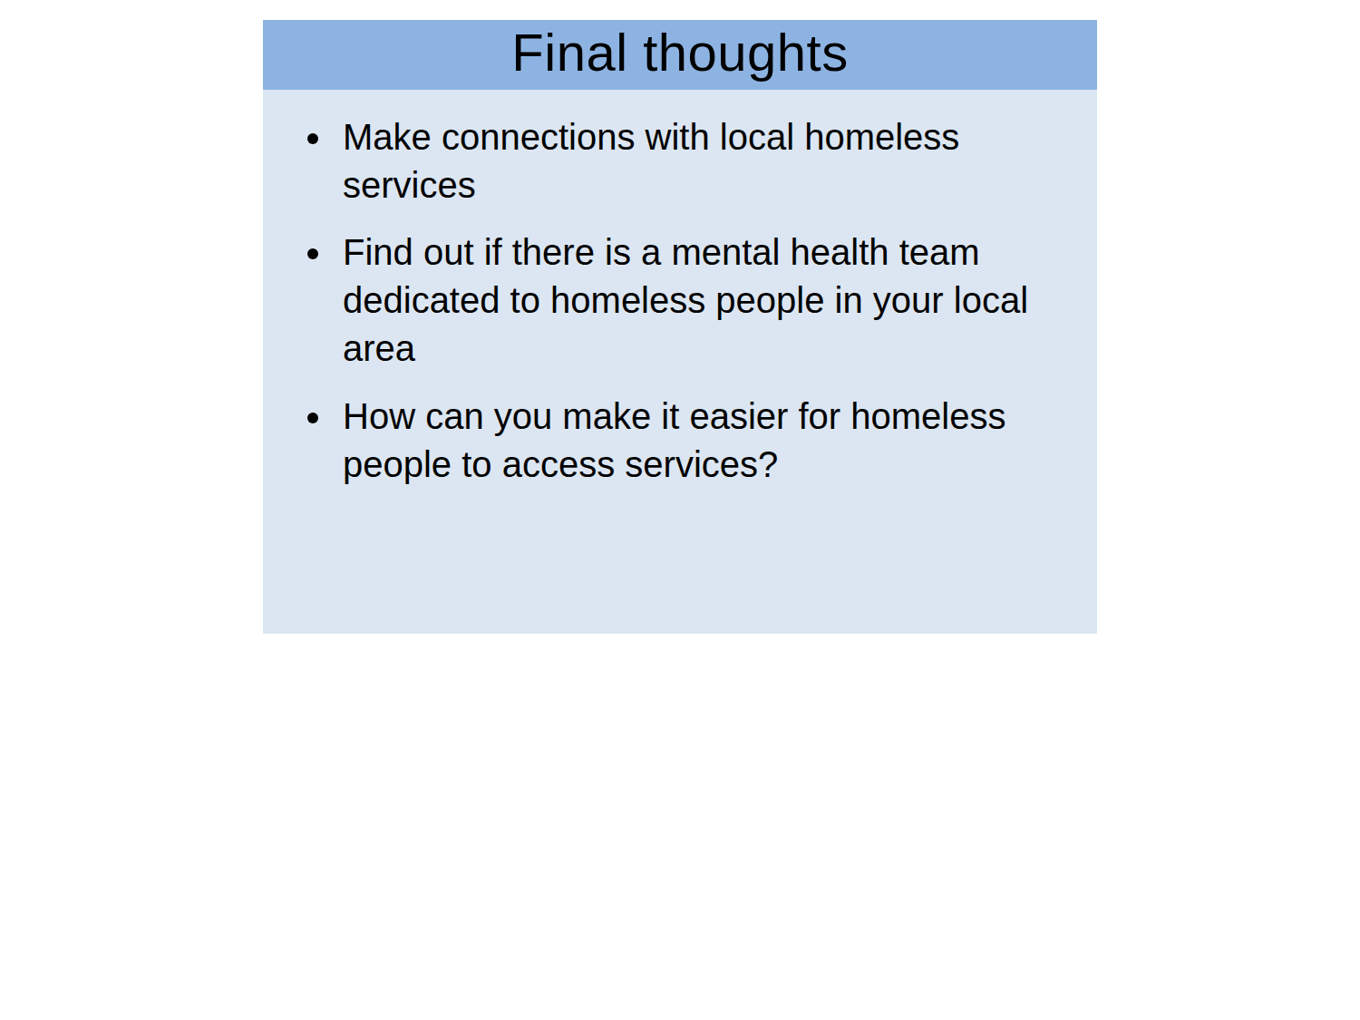Final thoughts
Make connections with local homeless services
Find out if there is a mental health team dedicated to homeless people in your local area
How can you make it easier for homeless people to access services?